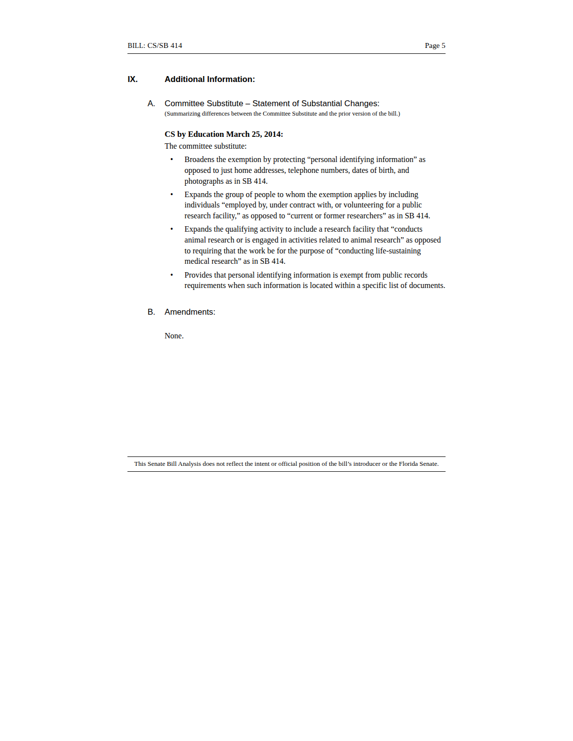BILL: CS/SB 414
Page 5
IX.
Additional Information:
A.
Committee Substitute – Statement of Substantial Changes:
(Summarizing differences between the Committee Substitute and the prior version of the bill.)
CS by Education March 25, 2014:
The committee substitute:
Broadens the exemption by protecting “personal identifying information” as opposed to just home addresses, telephone numbers, dates of birth, and photographs as in SB 414.
Expands the group of people to whom the exemption applies by including individuals “employed by, under contract with, or volunteering for a public research facility,” as opposed to “current or former researchers” as in SB 414.
Expands the qualifying activity to include a research facility that “conducts animal research or is engaged in activities related to animal research” as opposed to requiring that the work be for the purpose of “conducting life-sustaining medical research” as in SB 414.
Provides that personal identifying information is exempt from public records requirements when such information is located within a specific list of documents.
B.
Amendments:
None.
This Senate Bill Analysis does not reflect the intent or official position of the bill’s introducer or the Florida Senate.